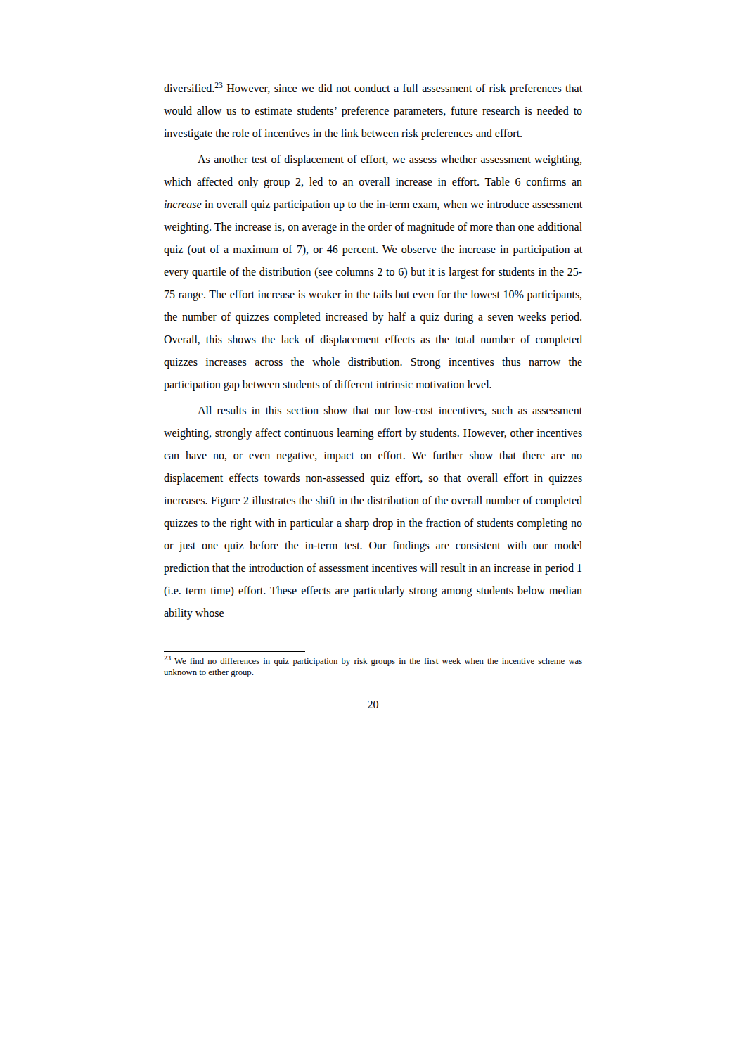diversified.23 However, since we did not conduct a full assessment of risk preferences that would allow us to estimate students’ preference parameters, future research is needed to investigate the role of incentives in the link between risk preferences and effort.
As another test of displacement of effort, we assess whether assessment weighting, which affected only group 2, led to an overall increase in effort. Table 6 confirms an increase in overall quiz participation up to the in-term exam, when we introduce assessment weighting. The increase is, on average in the order of magnitude of more than one additional quiz (out of a maximum of 7), or 46 percent. We observe the increase in participation at every quartile of the distribution (see columns 2 to 6) but it is largest for students in the 25-75 range. The effort increase is weaker in the tails but even for the lowest 10% participants, the number of quizzes completed increased by half a quiz during a seven weeks period. Overall, this shows the lack of displacement effects as the total number of completed quizzes increases across the whole distribution. Strong incentives thus narrow the participation gap between students of different intrinsic motivation level.
All results in this section show that our low-cost incentives, such as assessment weighting, strongly affect continuous learning effort by students. However, other incentives can have no, or even negative, impact on effort. We further show that there are no displacement effects towards non-assessed quiz effort, so that overall effort in quizzes increases. Figure 2 illustrates the shift in the distribution of the overall number of completed quizzes to the right with in particular a sharp drop in the fraction of students completing no or just one quiz before the in-term test. Our findings are consistent with our model prediction that the introduction of assessment incentives will result in an increase in period 1 (i.e. term time) effort. These effects are particularly strong among students below median ability whose
23 We find no differences in quiz participation by risk groups in the first week when the incentive scheme was unknown to either group.
20